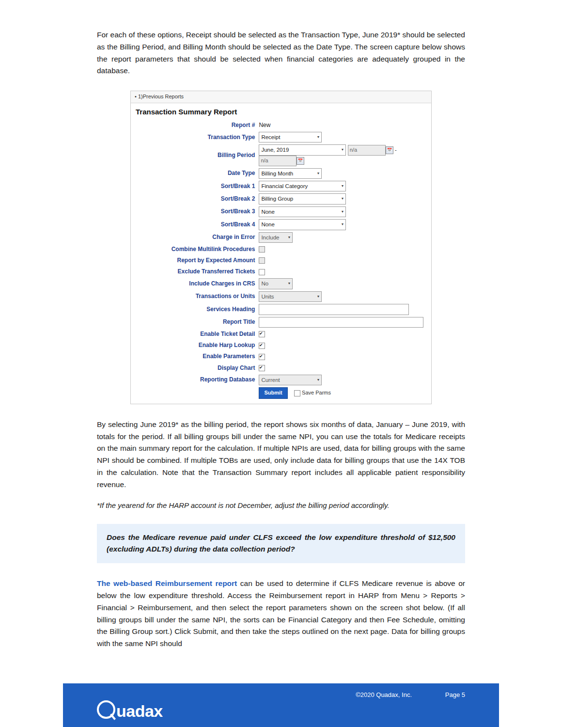For each of these options, Receipt should be selected as the Transaction Type, June 2019* should be selected as the Billing Period, and Billing Month should be selected as the Date Type. The screen capture below shows the report parameters that should be selected when financial categories are adequately grouped in the database.
• 1)Previous Reports
Transaction Summary Report
| Report # | New |
| Transaction Type | Receipt |
| Billing Period | June, 2019 n/a 📅 - n/a 📅 |
| Date Type | Billing Month |
| Sort/Break 1 | Financial Category |
| Sort/Break 2 | Billing Group |
| Sort/Break 3 | None |
| Sort/Break 4 | None |
| Charge in Error | Include |
| Combine Multilink Procedures | |
| Report by Expected Amount | |
| Exclude Transferred Tickets | |
| Include Charges in CRS | No |
| Transactions or Units | Units |
| Services Heading | |
| Report Title | |
| Enable Ticket Detail | |
| Enable Harp Lookup | |
| Enable Parameters | |
| Display Chart | |
| Reporting Database | Current |
| | Submit Save Parms |
By selecting June 2019* as the billing period, the report shows six months of data, January – June 2019, with totals for the period. If all billing groups bill under the same NPI, you can use the totals for Medicare receipts on the main summary report for the calculation. If multiple NPIs are used, data for billing groups with the same NPI should be combined. If multiple TOBs are used, only include data for billing groups that use the 14X TOB in the calculation. Note that the Transaction Summary report includes all applicable patient responsibility revenue.
*If the yearend for the HARP account is not December, adjust the billing period accordingly.
Does the Medicare revenue paid under CLFS exceed the low expenditure threshold of $12,500 (excluding ADLTs) during the data collection period?
The web-based Reimbursement report can be used to determine if CLFS Medicare revenue is above or below the low expenditure threshold. Access the Reimbursement report in HARP from Menu > Reports > Financial > Reimbursement, and then select the report parameters shown on the screen shot below. (If all billing groups bill under the same NPI, the sorts can be Financial Category and then Fee Schedule, omitting the Billing Group sort.) Click Submit, and then take the steps outlined on the next page. Data for billing groups with the same NPI should
©2020 Quadax, Inc.
Page 5
uadax